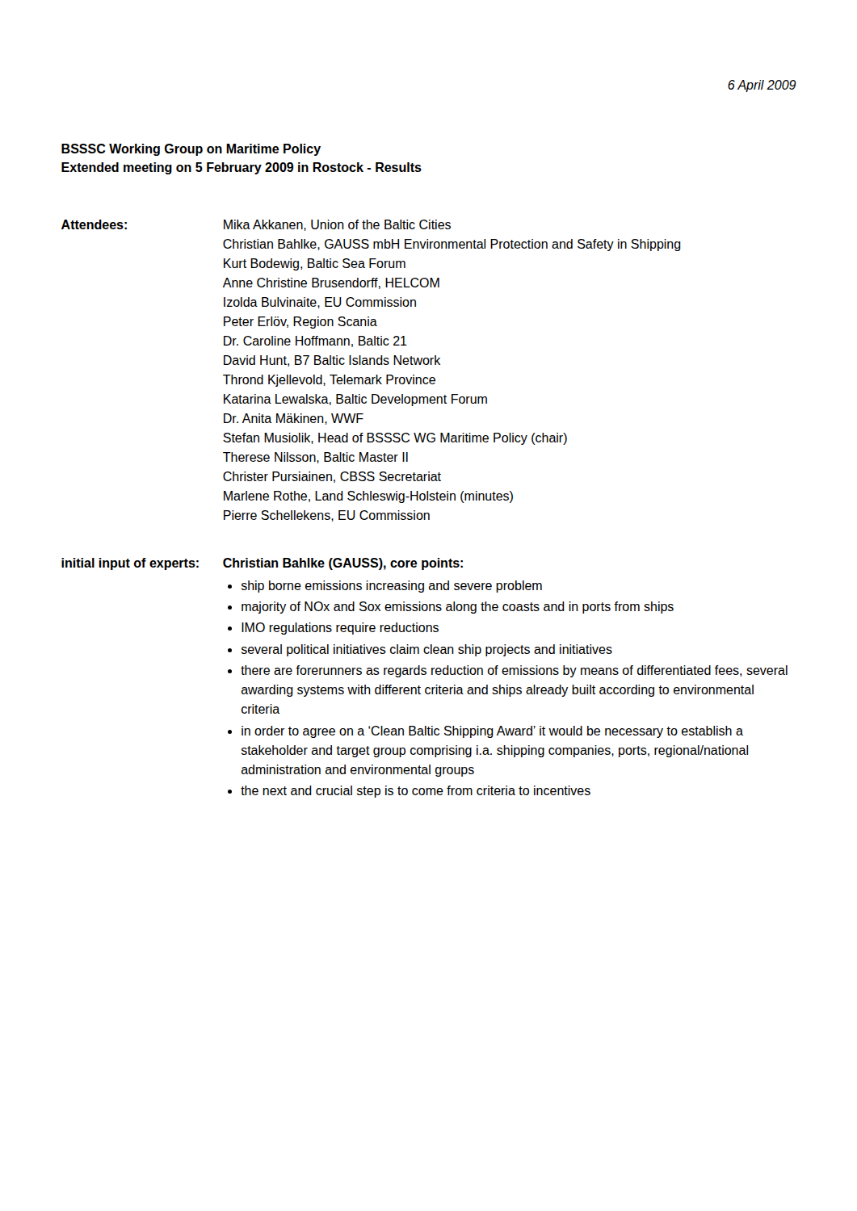6 April 2009
BSSSC Working Group on Maritime Policy
Extended meeting on 5 February 2009 in Rostock - Results
| Attendees: | Mika Akkanen, Union of the Baltic Cities Christian Bahlke, GAUSS mbH Environmental Protection and Safety in Shipping Kurt Bodewig, Baltic Sea Forum Anne Christine Brusendorff, HELCOM Izolda Bulvinaite, EU Commission Peter Erlöv, Region Scania Dr. Caroline Hoffmann, Baltic 21 David Hunt, B7 Baltic Islands Network Thrond Kjellevold, Telemark Province Katarina Lewalska, Baltic Development Forum Dr. Anita Mäkinen, WWF Stefan Musiolik, Head of BSSSC WG Maritime Policy (chair) Therese Nilsson, Baltic Master II Christer Pursiainen, CBSS Secretariat Marlene Rothe, Land Schleswig-Holstein (minutes) Pierre Schellekens, EU Commission |
| initial input of experts: | Christian Bahlke (GAUSS), core points: ship borne emissions increasing and severe problem majority of NOx and Sox emissions along the coasts and in ports from ships IMO regulations require reductions several political initiatives claim clean ship projects and initiatives there are forerunners as regards reduction of emissions by means of differentiated fees, several awarding systems with different criteria and ships already built according to environmental criteria in order to agree on a ‘Clean Baltic Shipping Award’ it would be necessary to establish a stakeholder and target group comprising i.a. shipping companies, ports, regional/national administration and environmental groups the next and crucial step is to come from criteria to incentives |